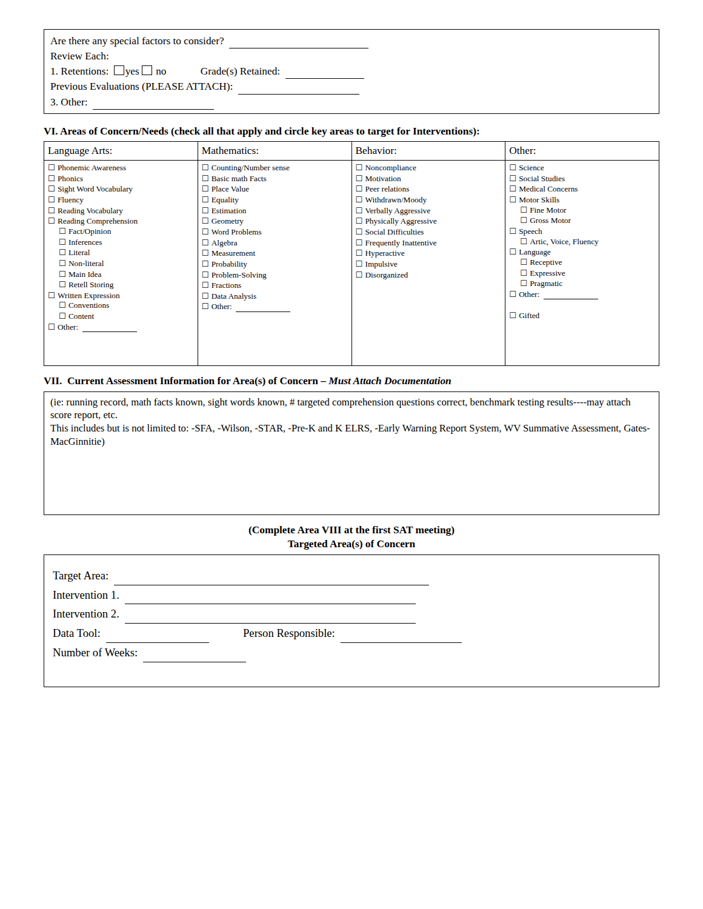Are there any special factors to consider?
Review Each:
1. Retentions: yes no Grade(s) Retained:
Previous Evaluations (PLEASE ATTACH):
3. Other:
VI. Areas of Concern/Needs (check all that apply and circle key areas to target for Interventions):
| Language Arts: | Mathematics: | Behavior: | Other: |
| --- | --- | --- | --- |
| ☐ Phonemic Awareness ☐ Phonics ☐ Sight Word Vocabulary ☐ Fluency ☐ Reading Vocabulary ☐ Reading Comprehension ☐ Fact/Opinion ☐ Inferences ☐ Literal ☐ Non-literal ☐ Main Idea ☐ Retell Storing ☐ Written Expression ☐ Conventions ☐ Content ☐ Other: | ☐ Counting/Number sense ☐ Basic math Facts ☐ Place Value ☐ Equality ☐ Estimation ☐ Geometry ☐ Word Problems ☐ Algebra ☐ Measurement ☐ Probability ☐ Problem-Solving ☐ Fractions ☐ Data Analysis ☐ Other: | ☐ Noncompliance ☐ Motivation ☐ Peer relations ☐ Withdrawn/Moody ☐ Verbally Aggressive ☐ Physically Aggressive ☐ Social Difficulties ☐ Frequently Inattentive ☐ Hyperactive ☐ Impulsive ☐ Disorganized | ☐ Science ☐ Social Studies ☐ Medical Concerns ☐ Motor Skills ☐ Fine Motor ☐ Gross Motor ☐ Speech ☐ Artic, Voice, Fluency ☐ Language ☐ Receptive ☐ Expressive ☐ Pragmatic ☐ Other: ☐ Gifted |
VII. Current Assessment Information for Area(s) of Concern – Must Attach Documentation
(ie: running record, math facts known, sight words known, # targeted comprehension questions correct, benchmark testing results----may attach score report, etc.
This includes but is not limited to: -SFA, -Wilson, -STAR, -Pre-K and K ELRS, -Early Warning Report System, WV Summative Assessment, Gates-MacGinnitie)
(Complete Area VIII at the first SAT meeting) Targeted Area(s) of Concern
Target Area:
Intervention 1.
Intervention 2.
Data Tool: Person Responsible:
Number of Weeks: